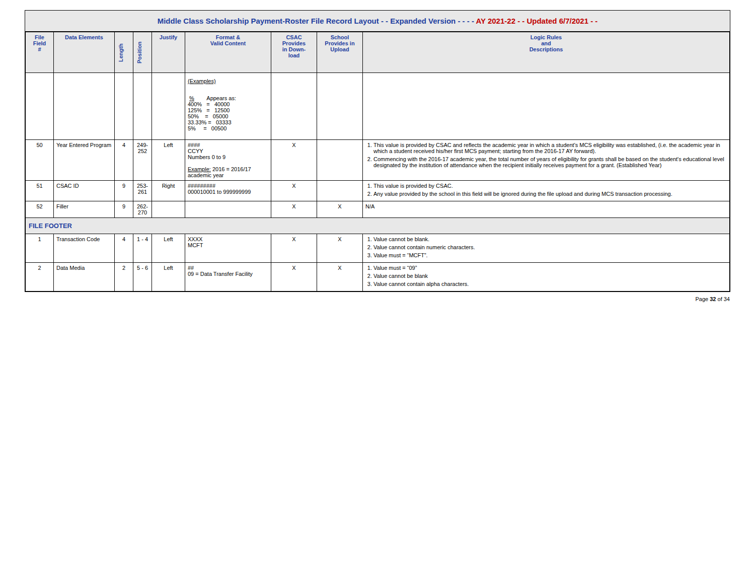Middle Class Scholarship Payment-Roster File Record Layout - - Expanded Version - - - - AY 2021-22 - - Updated 6/7/2021 - -
| File Field # | Data Elements | Length | Position | Justify | Format & Valid Content | CSAC Provides in Down- load | School Provides in Upload | Logic Rules and Descriptions |
| --- | --- | --- | --- | --- | --- | --- | --- | --- |
| | | | | | (Examples) % Appears as: 400% = 40000 125% = 12500 50% = 05000 33.33% = 03333 5% = 00500 | | | |
| 50 | Year Entered Program | 4 | 249-252 | Left | #### CCYY Numbers 0 to 9 Example: 2016 = 2016/17 academic year | X | | This value is provided by CSAC and reflects the academic year in which a student's MCS eligibility was established, (i.e. the academic year in which a student received his/her first MCS payment; starting from the 2016-17 AY forward). Commencing with the 2016-17 academic year, the total number of years of eligibility for grants shall be based on the student's educational level designated by the institution of attendance when the recipient initially receives payment for a grant. (Established Year) |
| 51 | CSAC ID | 9 | 253-261 | Right | ######### 000010001 to 999999999 | X | | This value is provided by CSAC. Any value provided by the school in this field will be ignored during the file upload and during MCS transaction processing. |
| 52 | Filler | 9 | 262-270 | | | X | X | N/A |
| FILE FOOTER |
| 1 | Transaction Code | 4 | 1 - 4 | Left | XXXX MCFT | X | X | Value cannot be blank. Value cannot contain numeric characters. Value must = “MCFT”. |
| 2 | Data Media | 2 | 5 - 6 | Left | ## 09 = Data Transfer Facility | X | X | Value must = “09” Value cannot be blank Value cannot contain alpha characters. |
Page 32 of 34